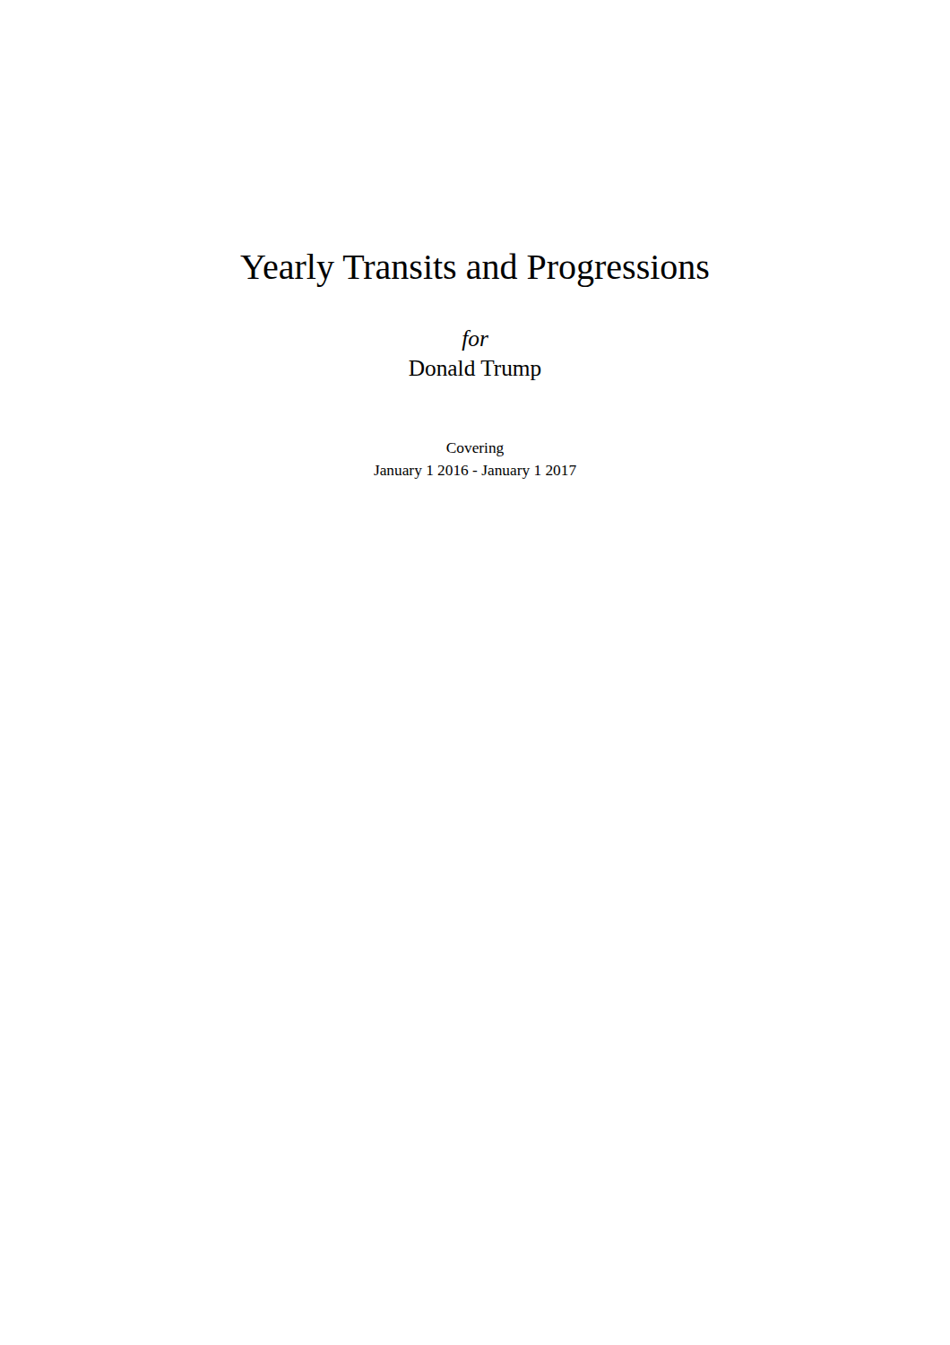Yearly Transits and Progressions
for
Donald Trump
Covering
January 1 2016 - January 1 2017